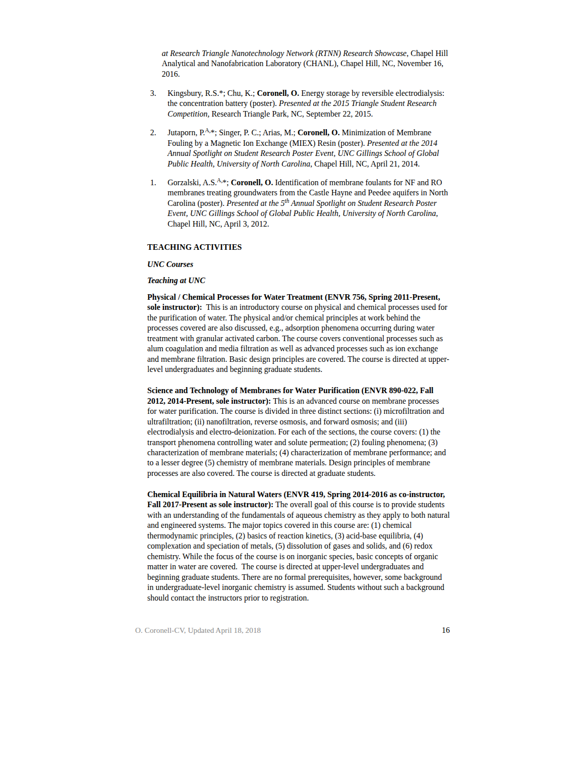at Research Triangle Nanotechnology Network (RTNN) Research Showcase, Chapel Hill Analytical and Nanofabrication Laboratory (CHANL), Chapel Hill, NC, November 16, 2016.
3. Kingsbury, R.S.*; Chu, K.; Coronell, O. Energy storage by reversible electrodialysis: the concentration battery (poster). Presented at the 2015 Triangle Student Research Competition, Research Triangle Park, NC, September 22, 2015.
2. Jutaporn, P.A,*; Singer, P. C.; Arias, M.; Coronell, O. Minimization of Membrane Fouling by a Magnetic Ion Exchange (MIEX) Resin (poster). Presented at the 2014 Annual Spotlight on Student Research Poster Event, UNC Gillings School of Global Public Health, University of North Carolina, Chapel Hill, NC, April 21, 2014.
1. Gorzalski, A.S.A,*; Coronell, O. Identification of membrane foulants for NF and RO membranes treating groundwaters from the Castle Hayne and Peedee aquifers in North Carolina (poster). Presented at the 5th Annual Spotlight on Student Research Poster Event, UNC Gillings School of Global Public Health, University of North Carolina, Chapel Hill, NC, April 3, 2012.
TEACHING ACTIVITIES
UNC Courses
Teaching at UNC
Physical / Chemical Processes for Water Treatment (ENVR 756, Spring 2011-Present, sole instructor): This is an introductory course on physical and chemical processes used for the purification of water. The physical and/or chemical principles at work behind the processes covered are also discussed, e.g., adsorption phenomena occurring during water treatment with granular activated carbon. The course covers conventional processes such as alum coagulation and media filtration as well as advanced processes such as ion exchange and membrane filtration. Basic design principles are covered. The course is directed at upper-level undergraduates and beginning graduate students.
Science and Technology of Membranes for Water Purification (ENVR 890-022, Fall 2012, 2014-Present, sole instructor): This is an advanced course on membrane processes for water purification. The course is divided in three distinct sections: (i) microfiltration and ultrafiltration; (ii) nanofiltration, reverse osmosis, and forward osmosis; and (iii) electrodialysis and electro-deionization. For each of the sections, the course covers: (1) the transport phenomena controlling water and solute permeation; (2) fouling phenomena; (3) characterization of membrane materials; (4) characterization of membrane performance; and to a lesser degree (5) chemistry of membrane materials. Design principles of membrane processes are also covered. The course is directed at graduate students.
Chemical Equilibria in Natural Waters (ENVR 419, Spring 2014-2016 as co-instructor, Fall 2017-Present as sole instructor): The overall goal of this course is to provide students with an understanding of the fundamentals of aqueous chemistry as they apply to both natural and engineered systems. The major topics covered in this course are: (1) chemical thermodynamic principles, (2) basics of reaction kinetics, (3) acid-base equilibria, (4) complexation and speciation of metals, (5) dissolution of gases and solids, and (6) redox chemistry. While the focus of the course is on inorganic species, basic concepts of organic matter in water are covered. The course is directed at upper-level undergraduates and beginning graduate students. There are no formal prerequisites, however, some background in undergraduate-level inorganic chemistry is assumed. Students without such a background should contact the instructors prior to registration.
16 O. Coronell-CV, Updated April 18, 2018